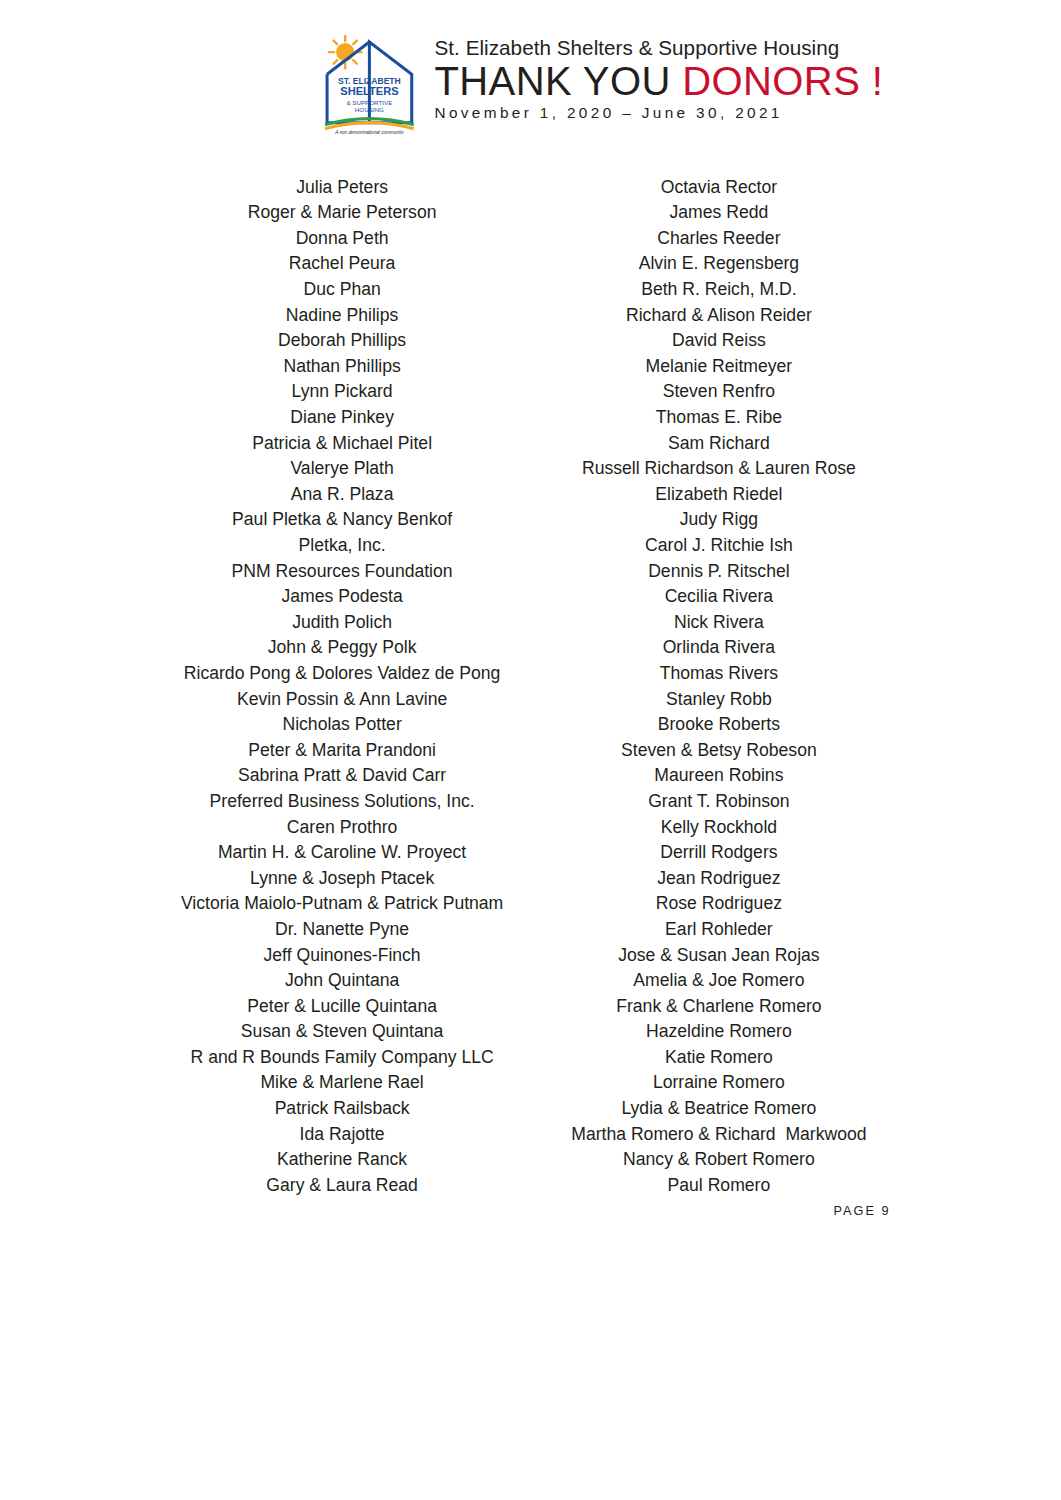ST. ELIZABETH SHELTERS & SUPPORTIVE HOUSING A non denominational community
St. Elizabeth Shelters & Supportive Housing
THANK YOU DONORS !
November 1, 2020 – June 30, 2021
Julia Peters
Roger & Marie Peterson
Donna Peth
Rachel Peura
Duc Phan
Nadine Philips
Deborah Phillips
Nathan Phillips
Lynn Pickard
Diane Pinkey
Patricia & Michael Pitel
Valerye Plath
Ana R. Plaza
Paul Pletka & Nancy Benkof
Pletka, Inc.
PNM Resources Foundation
James Podesta
Judith Polich
John & Peggy Polk
Ricardo Pong & Dolores Valdez de Pong
Kevin Possin & Ann Lavine
Nicholas Potter
Peter & Marita Prandoni
Sabrina Pratt & David Carr
Preferred Business Solutions, Inc.
Caren Prothro
Martin H. & Caroline W. Proyect
Lynne & Joseph Ptacek
Victoria Maiolo-Putnam & Patrick Putnam
Dr. Nanette Pyne
Jeff Quinones-Finch
John Quintana
Peter & Lucille Quintana
Susan & Steven Quintana
R and R Bounds Family Company LLC
Mike & Marlene Rael
Patrick Railsback
Ida Rajotte
Katherine Ranck
Gary & Laura Read
Octavia Rector
James Redd
Charles Reeder
Alvin E. Regensberg
Beth R. Reich, M.D.
Richard & Alison Reider
David Reiss
Melanie Reitmeyer
Steven Renfro
Thomas E. Ribe
Sam Richard
Russell Richardson & Lauren Rose
Elizabeth Riedel
Judy Rigg
Carol J. Ritchie Ish
Dennis P. Ritschel
Cecilia Rivera
Nick Rivera
Orlinda Rivera
Thomas Rivers
Stanley Robb
Brooke Roberts
Steven & Betsy Robeson
Maureen Robins
Grant T. Robinson
Kelly Rockhold
Derrill Rodgers
Jean Rodriguez
Rose Rodriguez
Earl Rohleder
Jose & Susan Jean Rojas
Amelia & Joe Romero
Frank & Charlene Romero
Hazeldine Romero
Katie Romero
Lorraine Romero
Lydia & Beatrice Romero
Martha Romero & Richard Markwood
Nancy & Robert Romero
Paul Romero
PAGE 9